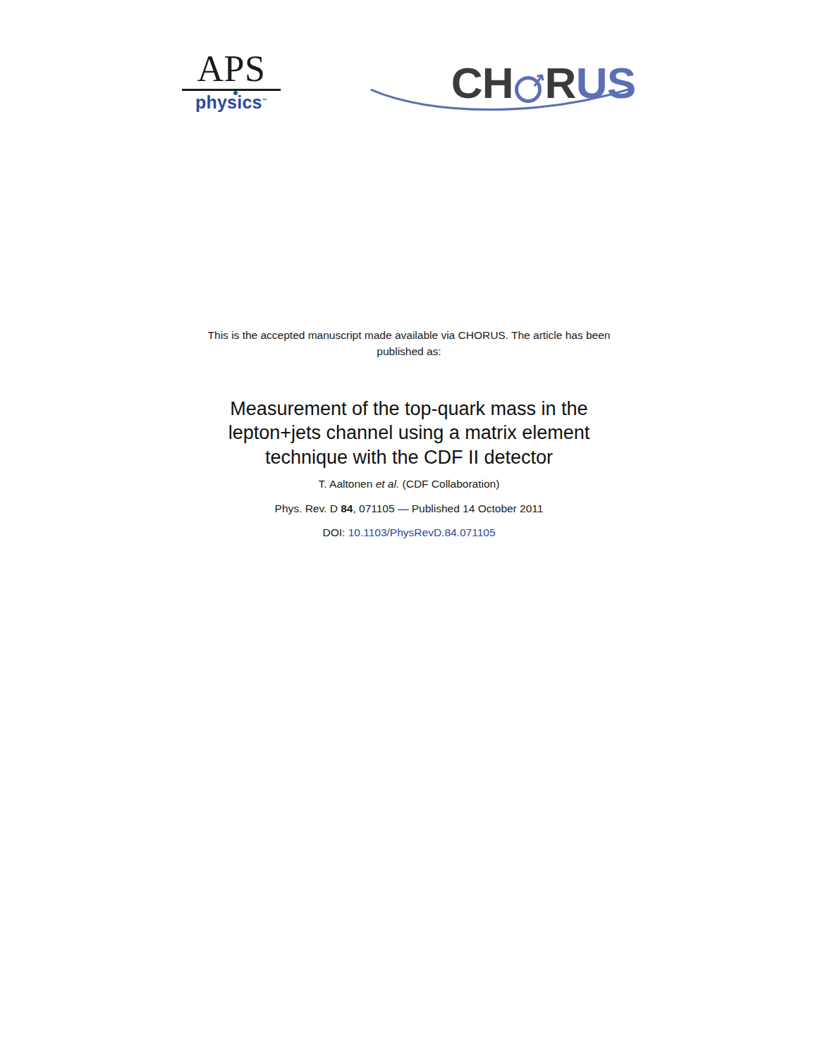APS physics ™
CH ↗RUS
This is the accepted manuscript made available via CHORUS. The article has been published as:
Measurement of the top-quark mass in the lepton+jets channel using a matrix element technique with the CDF II detector
T. Aaltonen et al. (CDF Collaboration)
Phys. Rev. D 84, 071105 — Published 14 October 2011
DOI: 10.1103/PhysRevD.84.071105